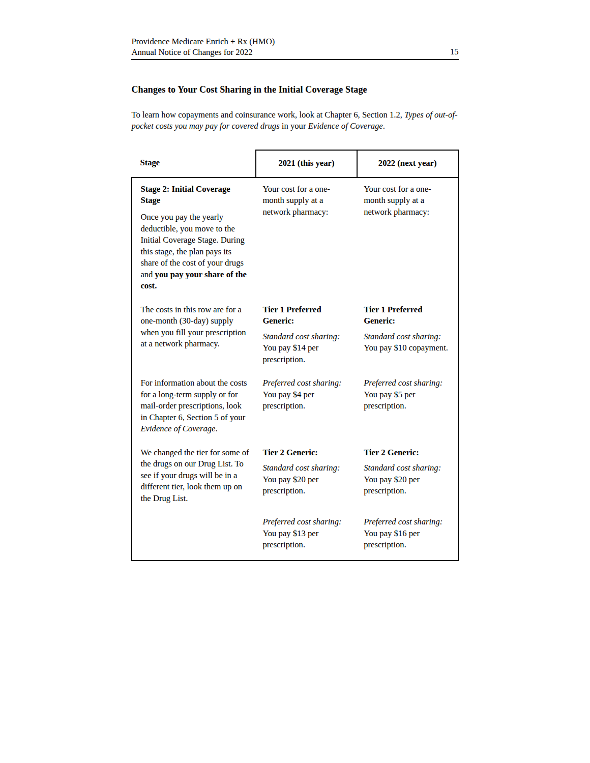Providence Medicare Enrich + Rx (HMO)
Annual Notice of Changes for 2022
15
Changes to Your Cost Sharing in the Initial Coverage Stage
To learn how copayments and coinsurance work, look at Chapter 6, Section 1.2, Types of out-of-pocket costs you may pay for covered drugs in your Evidence of Coverage.
| Stage | 2021 (this year) | 2022 (next year) |
| --- | --- | --- |
| Stage 2: Initial Coverage Stage Once you pay the yearly deductible, you move to the Initial Coverage Stage. During this stage, the plan pays its share of the cost of your drugs and you pay your share of the cost. | Your cost for a one-month supply at a network pharmacy: | Your cost for a one-month supply at a network pharmacy: |
| The costs in this row are for a one-month (30-day) supply when you fill your prescription at a network pharmacy. | Tier 1 Preferred Generic: Standard cost sharing: You pay $14 per prescription. | Tier 1 Preferred Generic: Standard cost sharing: You pay $10 copayment. |
| For information about the costs for a long-term supply or for mail-order prescriptions, look in Chapter 6, Section 5 of your Evidence of Coverage . | Preferred cost sharing: You pay $4 per prescription. | Preferred cost sharing: You pay $5 per prescription. |
| We changed the tier for some of the drugs on our Drug List. To see if your drugs will be in a different tier, look them up on the Drug List. | Tier 2 Generic: Standard cost sharing: You pay $20 per prescription. | Tier 2 Generic: Standard cost sharing: You pay $20 per prescription. |
| | Preferred cost sharing: You pay $13 per prescription. | Preferred cost sharing: You pay $16 per prescription. |